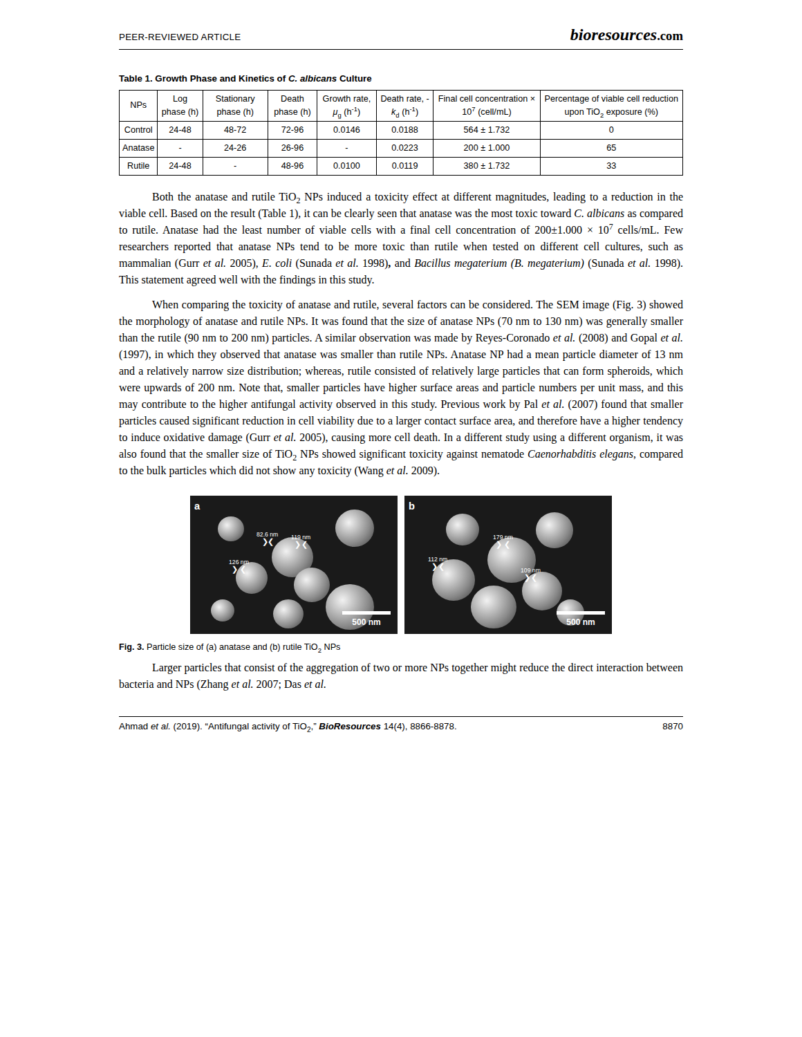PEER-REVIEWED ARTICLE
bioresources.com
Table 1. Growth Phase and Kinetics of C. albicans Culture
| NPs | Log phase (h) | Stationary phase (h) | Death phase (h) | Growth rate, μ g (h -1 ) | Death rate, - k d (h -1 ) | Final cell concentration × 10 7 (cell/mL) | Percentage of viable cell reduction upon TiO 2 exposure (%) |
| --- | --- | --- | --- | --- | --- | --- | --- |
| Control | 24-48 | 48-72 | 72-96 | 0.0146 | 0.0188 | 564 ± 1.732 | 0 |
| Anatase | - | 24-26 | 26-96 | - | 0.0223 | 200 ± 1.000 | 65 |
| Rutile | 24-48 | - | 48-96 | 0.0100 | 0.0119 | 380 ± 1.732 | 33 |
Both the anatase and rutile TiO2 NPs induced a toxicity effect at different magnitudes, leading to a reduction in the viable cell. Based on the result (Table 1), it can be clearly seen that anatase was the most toxic toward C. albicans as compared to rutile. Anatase had the least number of viable cells with a final cell concentration of 200±1.000 × 107 cells/mL. Few researchers reported that anatase NPs tend to be more toxic than rutile when tested on different cell cultures, such as mammalian (Gurr et al. 2005), E. coli (Sunada et al. 1998), and Bacillus megaterium (B. megaterium) (Sunada et al. 1998). This statement agreed well with the findings in this study.
When comparing the toxicity of anatase and rutile, several factors can be considered. The SEM image (Fig. 3) showed the morphology of anatase and rutile NPs. It was found that the size of anatase NPs (70 nm to 130 nm) was generally smaller than the rutile (90 nm to 200 nm) particles. A similar observation was made by Reyes-Coronado et al. (2008) and Gopal et al. (1997), in which they observed that anatase was smaller than rutile NPs. Anatase NP had a mean particle diameter of 13 nm and a relatively narrow size distribution; whereas, rutile consisted of relatively large particles that can form spheroids, which were upwards of 200 nm. Note that, smaller particles have higher surface areas and particle numbers per unit mass, and this may contribute to the higher antifungal activity observed in this study. Previous work by Pal et al. (2007) found that smaller particles caused significant reduction in cell viability due to a larger contact surface area, and therefore have a higher tendency to induce oxidative damage (Gurr et al. 2005), causing more cell death. In a different study using a different organism, it was also found that the smaller size of TiO2 NPs showed significant toxicity against nematode Caenorhabditis elegans, compared to the bulk particles which did not show any toxicity (Wang et al. 2009).
a
82.6 nm ❯❮
119 nm ❯ ❮
126 nm ❯ ❮
500 nm
b
112 nm ❯ ❮
179 nm ❯ ❮
109 nm ❯ ❮
500 nm
Fig. 3. Particle size of (a) anatase and (b) rutile TiO2 NPs
Larger particles that consist of the aggregation of two or more NPs together might reduce the direct interaction between bacteria and NPs (Zhang et al. 2007; Das et al.
Ahmad et al. (2019). “Antifungal activity of TiO2,” BioResources 14(4), 8866-8878.
8870